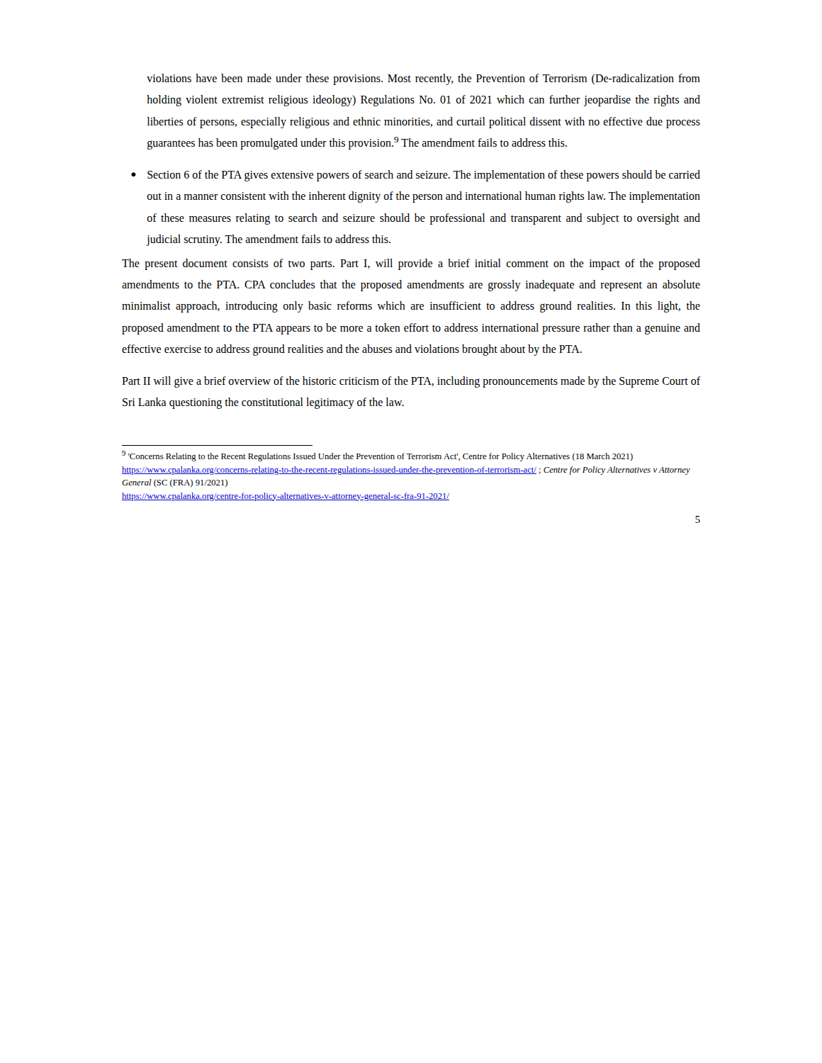violations have been made under these provisions. Most recently, the Prevention of Terrorism (De-radicalization from holding violent extremist religious ideology) Regulations No. 01 of 2021 which can further jeopardise the rights and liberties of persons, especially religious and ethnic minorities, and curtail political dissent with no effective due process guarantees has been promulgated under this provision.9 The amendment fails to address this.
Section 6 of the PTA gives extensive powers of search and seizure. The implementation of these powers should be carried out in a manner consistent with the inherent dignity of the person and international human rights law. The implementation of these measures relating to search and seizure should be professional and transparent and subject to oversight and judicial scrutiny. The amendment fails to address this.
The present document consists of two parts. Part I, will provide a brief initial comment on the impact of the proposed amendments to the PTA. CPA concludes that the proposed amendments are grossly inadequate and represent an absolute minimalist approach, introducing only basic reforms which are insufficient to address ground realities. In this light, the proposed amendment to the PTA appears to be more a token effort to address international pressure rather than a genuine and effective exercise to address ground realities and the abuses and violations brought about by the PTA.
Part II will give a brief overview of the historic criticism of the PTA, including pronouncements made by the Supreme Court of Sri Lanka questioning the constitutional legitimacy of the law.
9 'Concerns Relating to the Recent Regulations Issued Under the Prevention of Terrorism Act', Centre for Policy Alternatives (18 March 2021)
https://www.cpalanka.org/concerns-relating-to-the-recent-regulations-issued-under-the-prevention-of-terrorism-act/ ; Centre for Policy Alternatives v Attorney General (SC (FRA) 91/2021)
https://www.cpalanka.org/centre-for-policy-alternatives-v-attorney-general-sc-fra-91-2021/
5